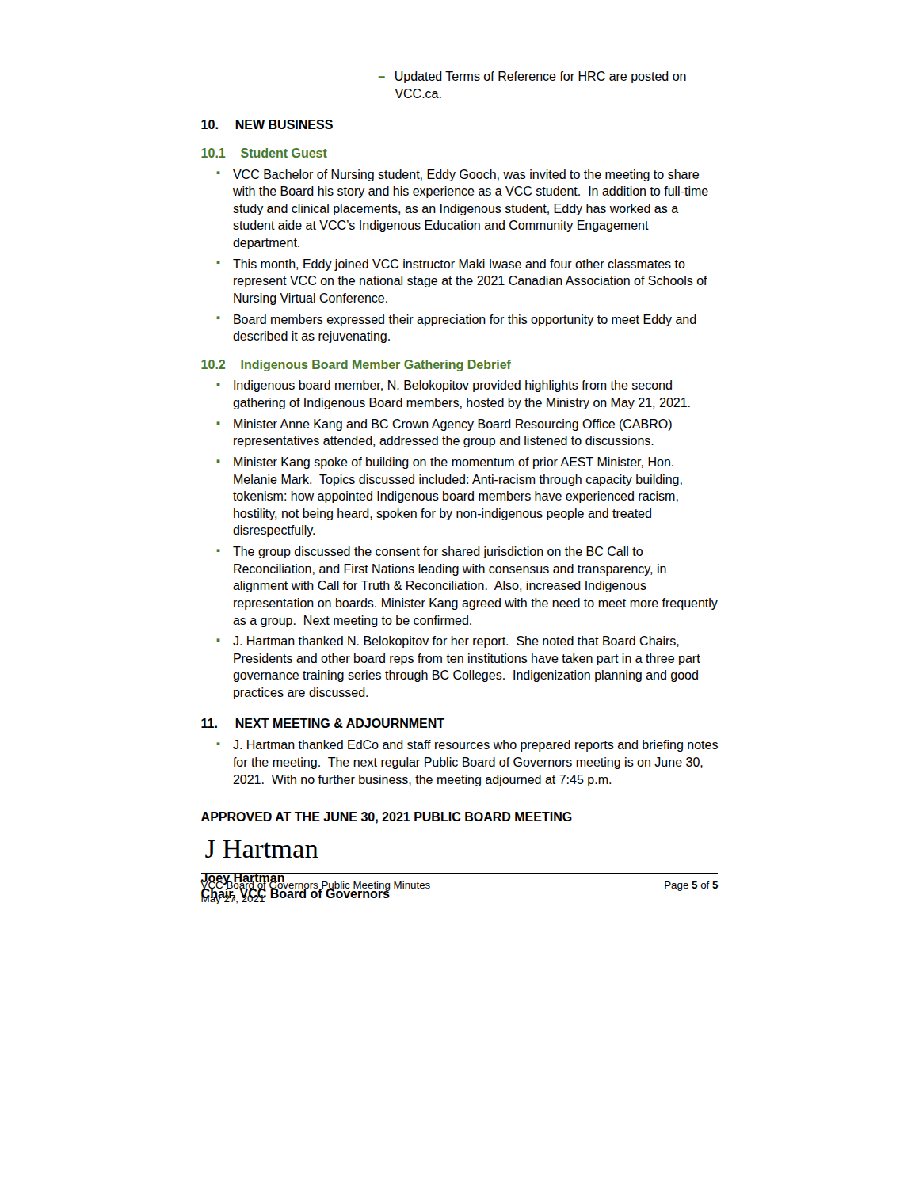–Updated Terms of Reference for HRC are posted on VCC.ca.
10. NEW BUSINESS
10.1 Student Guest
VCC Bachelor of Nursing student, Eddy Gooch, was invited to the meeting to share with the Board his story and his experience as a VCC student. In addition to full-time study and clinical placements, as an Indigenous student, Eddy has worked as a student aide at VCC’s Indigenous Education and Community Engagement department.
This month, Eddy joined VCC instructor Maki Iwase and four other classmates to represent VCC on the national stage at the 2021 Canadian Association of Schools of Nursing Virtual Conference.
Board members expressed their appreciation for this opportunity to meet Eddy and described it as rejuvenating.
10.2 Indigenous Board Member Gathering Debrief
Indigenous board member, N. Belokopitov provided highlights from the second gathering of Indigenous Board members, hosted by the Ministry on May 21, 2021.
Minister Anne Kang and BC Crown Agency Board Resourcing Office (CABRO) representatives attended, addressed the group and listened to discussions.
Minister Kang spoke of building on the momentum of prior AEST Minister, Hon. Melanie Mark. Topics discussed included: Anti-racism through capacity building, tokenism: how appointed Indigenous board members have experienced racism, hostility, not being heard, spoken for by non-indigenous people and treated disrespectfully.
The group discussed the consent for shared jurisdiction on the BC Call to Reconciliation, and First Nations leading with consensus and transparency, in alignment with Call for Truth & Reconciliation. Also, increased Indigenous representation on boards. Minister Kang agreed with the need to meet more frequently as a group. Next meeting to be confirmed.
J. Hartman thanked N. Belokopitov for her report. She noted that Board Chairs, Presidents and other board reps from ten institutions have taken part in a three part governance training series through BC Colleges. Indigenization planning and good practices are discussed.
11. NEXT MEETING & ADJOURNMENT
J. Hartman thanked EdCo and staff resources who prepared reports and briefing notes for the meeting. The next regular Public Board of Governors meeting is on June 30, 2021. With no further business, the meeting adjourned at 7:45 p.m.
APPROVED AT THE JUNE 30, 2021 PUBLIC BOARD MEETING
J Hartman
Joey Hartman
Chair, VCC Board of Governors
VCC Board of Governors Public Meeting Minutes
May 27, 2021
Page 5 of 5